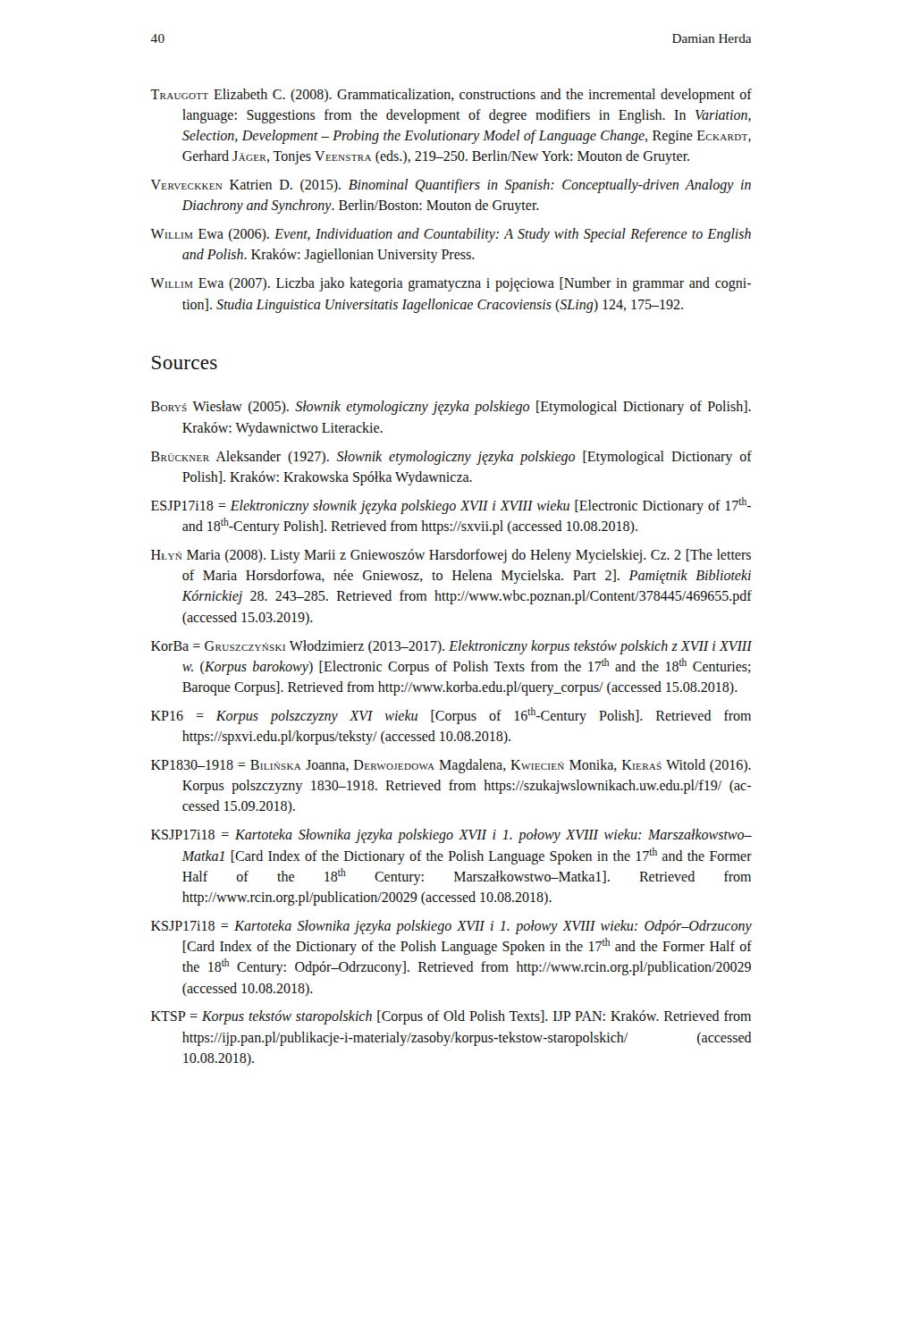40 Damian Herda
Traugott Elizabeth C. (2008). Grammaticalization, constructions and the incremental development of language: Suggestions from the development of degree modifiers in English. In Variation, Selection, Development – Probing the Evolutionary Model of Language Change, Regine Eckardt, Gerhard Jäger, Tonjes Veenstra (eds.), 219–250. Berlin/New York: Mouton de Gruyter.
Verveckken Katrien D. (2015). Binominal Quantifiers in Spanish: Conceptually-driven Analogy in Diachrony and Synchrony. Berlin/Boston: Mouton de Gruyter.
Willim Ewa (2006). Event, Individuation and Countability: A Study with Special Reference to English and Polish. Kraków: Jagiellonian University Press.
Willim Ewa (2007). Liczba jako kategoria gramatyczna i pojęciowa [Number in grammar and cognition]. Studia Linguistica Universitatis Iagellonicae Cracoviensis (SLing) 124, 175–192.
Sources
Boryś Wiesław (2005). Słownik etymologiczny języka polskiego [Etymological Dictionary of Polish]. Kraków: Wydawnictwo Literackie.
Brückner Aleksander (1927). Słownik etymologiczny języka polskiego [Etymological Dictionary of Polish]. Kraków: Krakowska Spółka Wydawnicza.
ESJP17i18 = Elektroniczny słownik języka polskiego XVII i XVIII wieku [Electronic Dictionary of 17th- and 18th-Century Polish]. Retrieved from https://sxvii.pl (accessed 10.08.2018).
Hłyń Maria (2008). Listy Marii z Gniewoszów Harsdorfowej do Heleny Mycielskiej. Cz. 2 [The letters of Maria Horsdorfowa, née Gniewosz, to Helena Mycielska. Part 2]. Pamiętnik Biblioteki Kórnickiej 28. 243–285. Retrieved from http://www.wbc.poznan.pl/Content/378445/469655.pdf (accessed 15.03.2019).
KorBa = Gruszczyński Włodzimierz (2013–2017). Elektroniczny korpus tekstów polskich z XVII i XVIII w. (Korpus barokowy) [Electronic Corpus of Polish Texts from the 17th and the 18th Centuries; Baroque Corpus]. Retrieved from http://www.korba.edu.pl/query_corpus/ (accessed 15.08.2018).
KP16 = Korpus polszczyzny XVI wieku [Corpus of 16th-Century Polish]. Retrieved from https://spxvi.edu.pl/korpus/teksty/ (accessed 10.08.2018).
KP1830–1918 = Bilińska Joanna, Derwojedowa Magdalena, Kwiecień Monika, Kieraś Witold (2016). Korpus polszczyzny 1830–1918. Retrieved from https://szukajwslownikach.uw.edu.pl/f19/ (accessed 15.09.2018).
KSJP17i18 = Kartoteka Słownika języka polskiego XVII i 1. połowy XVIII wieku: Marszałkowstwo–Matka1 [Card Index of the Dictionary of the Polish Language Spoken in the 17th and the Former Half of the 18th Century: Marszałkowstwo–Matka1]. Retrieved from http://www.rcin.org.pl/publication/20029 (accessed 10.08.2018).
KSJP17i18 = Kartoteka Słownika języka polskiego XVII i 1. połowy XVIII wieku: Odpór–Odrzucony [Card Index of the Dictionary of the Polish Language Spoken in the 17th and the Former Half of the 18th Century: Odpór–Odrzucony]. Retrieved from http://www.rcin.org.pl/publication/20029 (accessed 10.08.2018).
KTSP = Korpus tekstów staropolskich [Corpus of Old Polish Texts]. IJP PAN: Kraków. Retrieved from https://ijp.pan.pl/publikacje-i-materialy/zasoby/korpus-tekstow-staropolskich/ (accessed 10.08.2018).